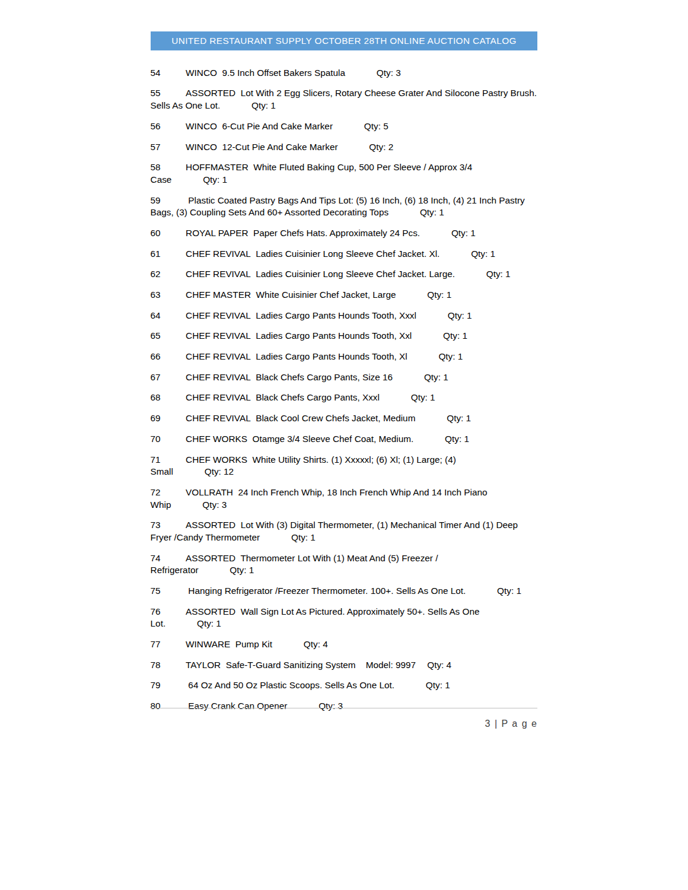UNITED RESTAURANT SUPPLY OCTOBER 28TH ONLINE AUCTION CATALOG
54 WINCO 9.5 Inch Offset Bakers SpatulaQty: 3
55 ASSORTED Lot With 2 Egg Slicers, Rotary Cheese Grater And Silocone Pastry Brush. Sells As One Lot.Qty: 1
56 WINCO 6-Cut Pie And Cake MarkerQty: 5
57 WINCO 12-Cut Pie And Cake MarkerQty: 2
58 HOFFMASTER White Fluted Baking Cup, 500 Per Sleeve / Approx 3/4 CaseQty: 1
59 Plastic Coated Pastry Bags And Tips Lot: (5) 16 Inch, (6) 18 Inch, (4) 21 Inch Pastry Bags, (3) Coupling Sets And 60+ Assorted Decorating TopsQty: 1
60 ROYAL PAPER Paper Chefs Hats. Approximately 24 Pcs.Qty: 1
61 CHEF REVIVAL Ladies Cuisinier Long Sleeve Chef Jacket. Xl.Qty: 1
62 CHEF REVIVAL Ladies Cuisinier Long Sleeve Chef Jacket. Large.Qty: 1
63 CHEF MASTER White Cuisinier Chef Jacket, LargeQty: 1
64 CHEF REVIVAL Ladies Cargo Pants Hounds Tooth, XxxlQty: 1
65 CHEF REVIVAL Ladies Cargo Pants Hounds Tooth, XxlQty: 1
66 CHEF REVIVAL Ladies Cargo Pants Hounds Tooth, XlQty: 1
67 CHEF REVIVAL Black Chefs Cargo Pants, Size 16Qty: 1
68 CHEF REVIVAL Black Chefs Cargo Pants, XxxlQty: 1
69 CHEF REVIVAL Black Cool Crew Chefs Jacket, MediumQty: 1
70 CHEF WORKS Otamge 3/4 Sleeve Chef Coat, Medium.Qty: 1
71 CHEF WORKS White Utility Shirts. (1) Xxxxxl; (6) Xl; (1) Large; (4) SmallQty: 12
72 VOLLRATH 24 Inch French Whip, 18 Inch French Whip And 14 Inch Piano WhipQty: 3
73 ASSORTED Lot With (3) Digital Thermometer, (1) Mechanical Timer And (1) Deep Fryer /Candy ThermometerQty: 1
74 ASSORTED Thermometer Lot With (1) Meat And (5) Freezer / RefrigeratorQty: 1
75 Hanging Refrigerator /Freezer Thermometer. 100+. Sells As One Lot.Qty: 1
76 ASSORTED Wall Sign Lot As Pictured. Approximately 50+. Sells As One Lot.Qty: 1
77 WINWARE Pump KitQty: 4
78 TAYLOR Safe-T-Guard Sanitizing System Model: 9997Qty: 4
79 64 Oz And 50 Oz Plastic Scoops. Sells As One Lot.Qty: 1
80 Easy Crank Can OpenerQty: 3
3 | P a g e